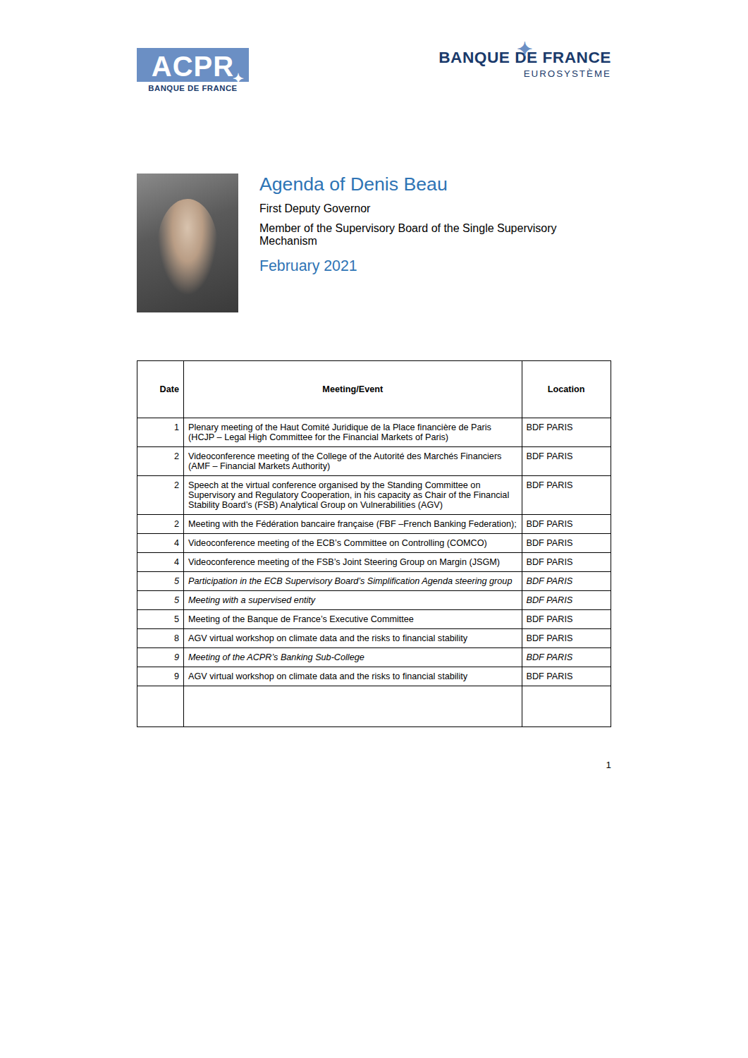ACPR✦
BANQUE DE FRANCE
✦BANQUE DE FRANCE
EUROSYSTÈME
Agenda of Denis Beau
First Deputy Governor
Member of the Supervisory Board of the Single Supervisory Mechanism
February 2021
| Date | Meeting/Event | Location |
| --- | --- | --- |
| 1 | Plenary meeting of the Haut Comité Juridique de la Place financière de Paris (HCJP – Legal High Committee for the Financial Markets of Paris) | BDF PARIS |
| 2 | Videoconference meeting of the College of the Autorité des Marchés Financiers (AMF – Financial Markets Authority) | BDF PARIS |
| 2 | Speech at the virtual conference organised by the Standing Committee on Supervisory and Regulatory Cooperation, in his capacity as Chair of the Financial Stability Board’s (FSB) Analytical Group on Vulnerabilities (AGV) | BDF PARIS |
| 2 | Meeting with the Fédération bancaire française (FBF –French Banking Federation); | BDF PARIS |
| 4 | Videoconference meeting of the ECB’s Committee on Controlling (COMCO) | BDF PARIS |
| 4 | Videoconference meeting of the FSB’s Joint Steering Group on Margin (JSGM) | BDF PARIS |
| 5 | Participation in the ECB Supervisory Board’s Simplification Agenda steering group | BDF PARIS |
| 5 | Meeting with a supervised entity | BDF PARIS |
| 5 | Meeting of the Banque de France’s Executive Committee | BDF PARIS |
| 8 | AGV virtual workshop on climate data and the risks to financial stability | BDF PARIS |
| 9 | Meeting of the ACPR’s Banking Sub-College | BDF PARIS |
| 9 | AGV virtual workshop on climate data and the risks to financial stability | BDF PARIS |
1